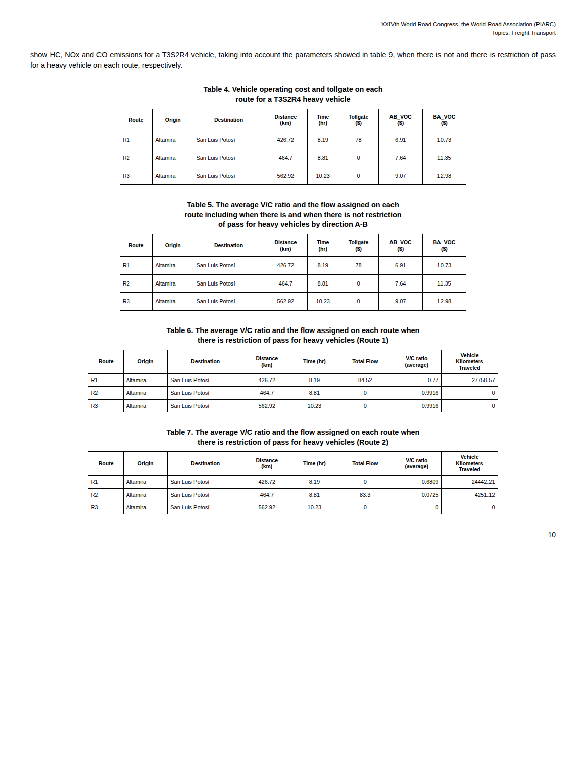XXIVth World Road Congress, the World Road Association (PIARC)
Topics: Freight Transport
show HC, NOx and CO emissions for a T3S2R4 vehicle, taking into account the parameters showed in table 9, when there is not and there is restriction of pass for a heavy vehicle on each route, respectively.
Table 4. Vehicle operating cost and tollgate on each
route for a T3S2R4 heavy vehicle
| Route | Origin | Destination | Distance (km) | Time (hr) | Tollgate ($) | AB_VOC ($) | BA_VOC ($) |
| --- | --- | --- | --- | --- | --- | --- | --- |
| R1 | Altamira | San Luis Potosí | 426.72 | 8.19 | 78 | 6.91 | 10.73 |
| R2 | Altamira | San Luis Potosí | 464.7 | 8.81 | 0 | 7.64 | 11.35 |
| R3 | Altamira | San Luis Potosí | 562.92 | 10.23 | 0 | 9.07 | 12.98 |
Table 5. The average V/C ratio and the flow assigned on each
route including when there is and when there is not restriction
of pass for heavy vehicles by direction A-B
| Route | Origin | Destination | Distance (km) | Time (hr) | Tollgate ($) | AB_VOC ($) | BA_VOC ($) |
| --- | --- | --- | --- | --- | --- | --- | --- |
| R1 | Altamira | San Luis Potosí | 426.72 | 8.19 | 78 | 6.91 | 10.73 |
| R2 | Altamira | San Luis Potosí | 464.7 | 8.81 | 0 | 7.64 | 11.35 |
| R3 | Altamira | San Luis Potosí | 562.92 | 10.23 | 0 | 9.07 | 12.98 |
Table 6. The average V/C ratio and the flow assigned on each route when
there is restriction of pass for heavy vehicles (Route 1)
| Route | Origin | Destination | Distance (km) | Time (hr) | Total Flow | V/C ratio (average) | Vehicle Kilometers Traveled |
| --- | --- | --- | --- | --- | --- | --- | --- |
| R1 | Altamira | San Luis Potosí | 426.72 | 8.19 | 84.52 | 0.77 | 27758.57 |
| R2 | Altamira | San Luis Potosí | 464.7 | 8.81 | 0 | 0.9916 | 0 |
| R3 | Altamira | San Luis Potosí | 562.92 | 10.23 | 0 | 0.9916 | 0 |
Table 7. The average V/C ratio and the flow assigned on each route when
there is restriction of pass for heavy vehicles (Route 2)
| Route | Origin | Destination | Distance (km) | Time (hr) | Total Flow | V/C ratio (average) | Vehicle Kilometers Traveled |
| --- | --- | --- | --- | --- | --- | --- | --- |
| R1 | Altamira | San Luis Potosí | 426.72 | 8.19 | 0 | 0.6809 | 24442.21 |
| R2 | Altamira | San Luis Potosí | 464.7 | 8.81 | 83.3 | 0.0725 | 4251.12 |
| R3 | Altamira | San Luis Potosí | 562.92 | 10.23 | 0 | 0 | 0 |
10